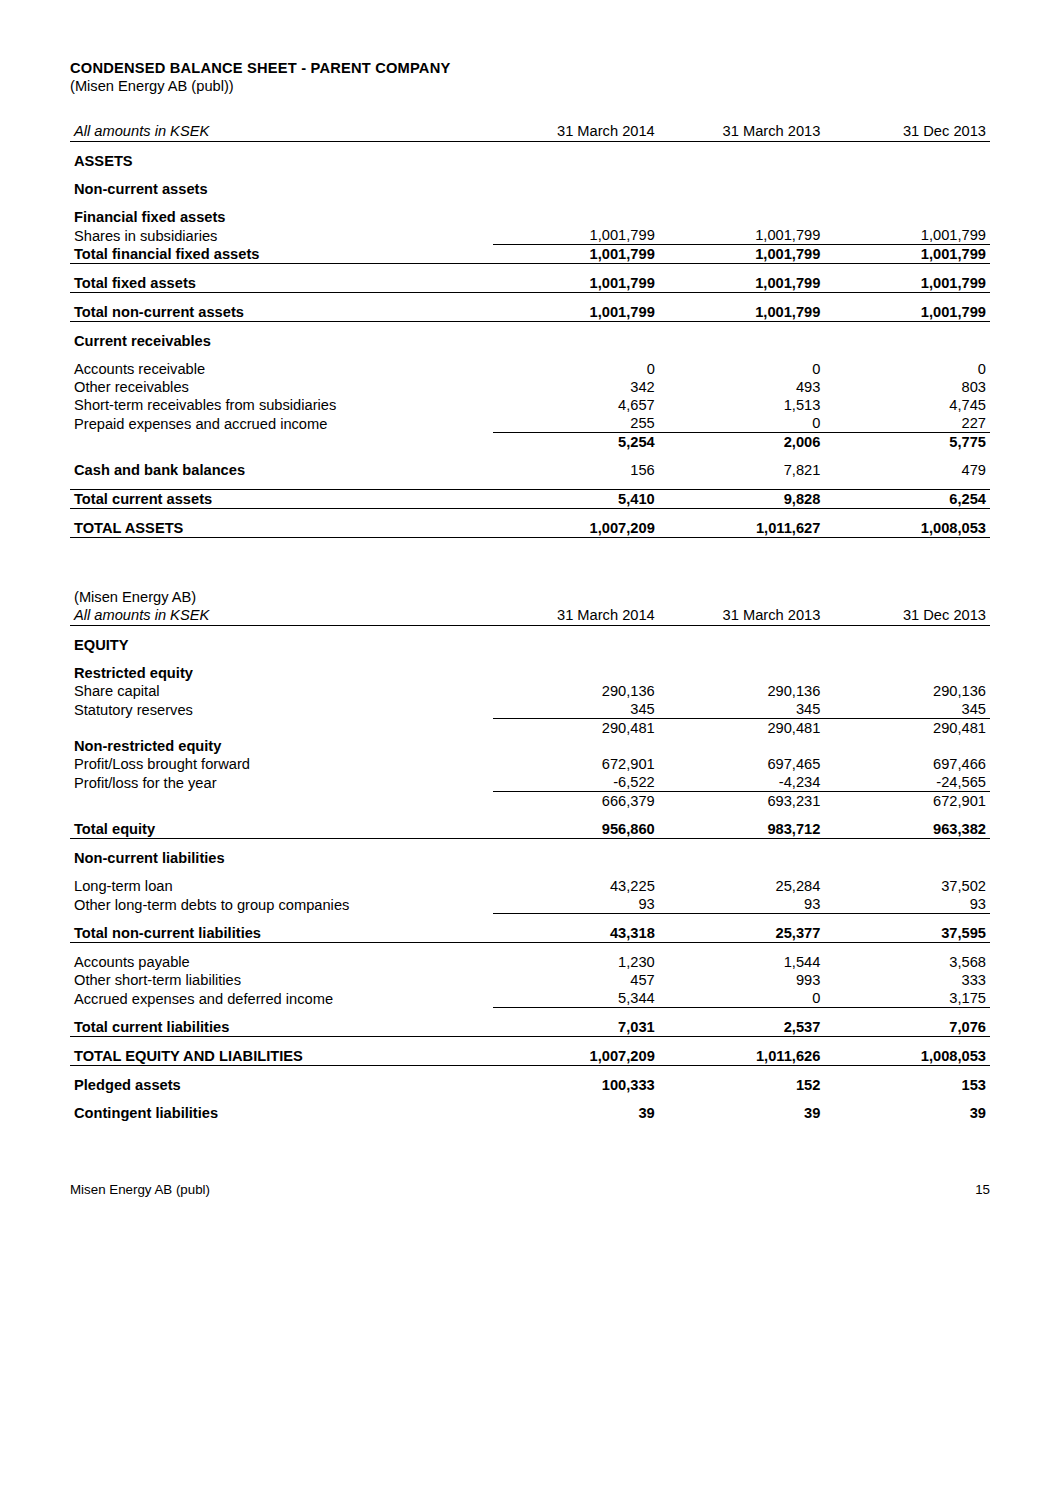CONDENSED BALANCE SHEET - PARENT COMPANY
(Misen Energy AB (publ))
| All amounts in KSEK | 31 March 2014 | 31 March 2013 | 31 Dec 2013 |
| ASSETS | | | |
| Non-current assets | | | |
| Financial fixed assets | | | |
| Shares in subsidiaries | 1,001,799 | 1,001,799 | 1,001,799 |
| Total financial fixed assets | 1,001,799 | 1,001,799 | 1,001,799 |
| Total fixed assets | 1,001,799 | 1,001,799 | 1,001,799 |
| Total non-current assets | 1,001,799 | 1,001,799 | 1,001,799 |
| Current receivables | | | |
| Accounts receivable | 0 | 0 | 0 |
| Other receivables | 342 | 493 | 803 |
| Short-term receivables from subsidiaries | 4,657 | 1,513 | 4,745 |
| Prepaid expenses and accrued income | 255 | 0 | 227 |
| | 5,254 | 2,006 | 5,775 |
| Cash and bank balances | 156 | 7,821 | 479 |
| Total current assets | 5,410 | 9,828 | 6,254 |
| TOTAL ASSETS | 1,007,209 | 1,011,627 | 1,008,053 |
| (Misen Energy AB) | | | |
| All amounts in KSEK | 31 March 2014 | 31 March 2013 | 31 Dec 2013 |
| EQUITY | | | |
| Restricted equity | | | |
| Share capital | 290,136 | 290,136 | 290,136 |
| Statutory reserves | 345 | 345 | 345 |
| | 290,481 | 290,481 | 290,481 |
| Non-restricted equity | | | |
| Profit/Loss brought forward | 672,901 | 697,465 | 697,466 |
| Profit/loss for the year | -6,522 | -4,234 | -24,565 |
| | 666,379 | 693,231 | 672,901 |
| Total equity | 956,860 | 983,712 | 963,382 |
| Non-current liabilities | | | |
| Long-term loan | 43,225 | 25,284 | 37,502 |
| Other long-term debts to group companies | 93 | 93 | 93 |
| Total non-current liabilities | 43,318 | 25,377 | 37,595 |
| Accounts payable | 1,230 | 1,544 | 3,568 |
| Other short-term liabilities | 457 | 993 | 333 |
| Accrued expenses and deferred income | 5,344 | 0 | 3,175 |
| Total current liabilities | 7,031 | 2,537 | 7,076 |
| TOTAL EQUITY AND LIABILITIES | 1,007,209 | 1,011,626 | 1,008,053 |
| Pledged assets | 100,333 | 152 | 153 |
| Contingent liabilities | 39 | 39 | 39 |
Misen Energy AB (publ) 15